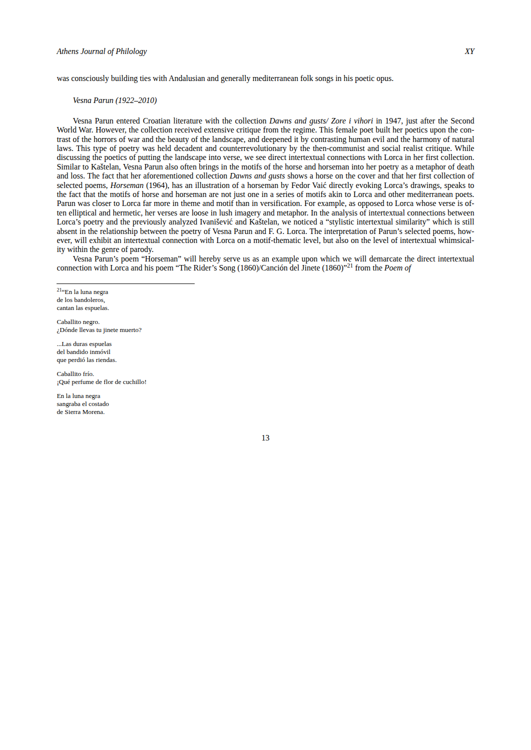Athens Journal of Philology XY
was consciously building ties with Andalusian and generally mediterranean folk songs in his poetic opus.
Vesna Parun (1922–2010)
Vesna Parun entered Croatian literature with the collection Dawns and gusts/ Zore i vihori in 1947, just after the Second World War. However, the collection received extensive critique from the regime. This female poet built her poetics upon the contrast of the horrors of war and the beauty of the landscape, and deepened it by contrasting human evil and the harmony of natural laws. This type of poetry was held decadent and counterrevolutionary by the then-communist and social realist critique. While discussing the poetics of putting the landscape into verse, we see direct intertextual connections with Lorca in her first collection. Similar to Kaštelan, Vesna Parun also often brings in the motifs of the horse and horseman into her poetry as a metaphor of death and loss. The fact that her aforementioned collection Dawns and gusts shows a horse on the cover and that her first collection of selected poems, Horseman (1964), has an illustration of a horseman by Fedor Vaić directly evoking Lorca’s drawings, speaks to the fact that the motifs of horse and horseman are not just one in a series of motifs akin to Lorca and other mediterranean poets. Parun was closer to Lorca far more in theme and motif than in versification. For example, as opposed to Lorca whose verse is often elliptical and hermetic, her verses are loose in lush imagery and metaphor. In the analysis of intertextual connections between Lorca’s poetry and the previously analyzed Ivanišević and Kaštelan, we noticed a “stylistic intertextual similarity” which is still absent in the relationship between the poetry of Vesna Parun and F. G. Lorca. The interpretation of Parun’s selected poems, however, will exhibit an intertextual connection with Lorca on a motif-thematic level, but also on the level of intertextual whimsicality within the genre of parody.
Vesna Parun’s poem “Horseman” will hereby serve us as an example upon which we will demarcate the direct intertextual connection with Lorca and his poem “The Rider’s Song (1860)/Canción del Jinete (1860)”21 from the Poem of
21“En la luna negra
de los bandoleros,
cantan las espuelas.
Caballito negro.
¿Dónde llevas tu jinete muerto?
...Las duras espuelas
del bandido inmóvil
que perdió las riendas.
Caballito frío.
¡Qué perfume de flor de cuchillo!
En la luna negra
sangraba el costado
de Sierra Morena.
13